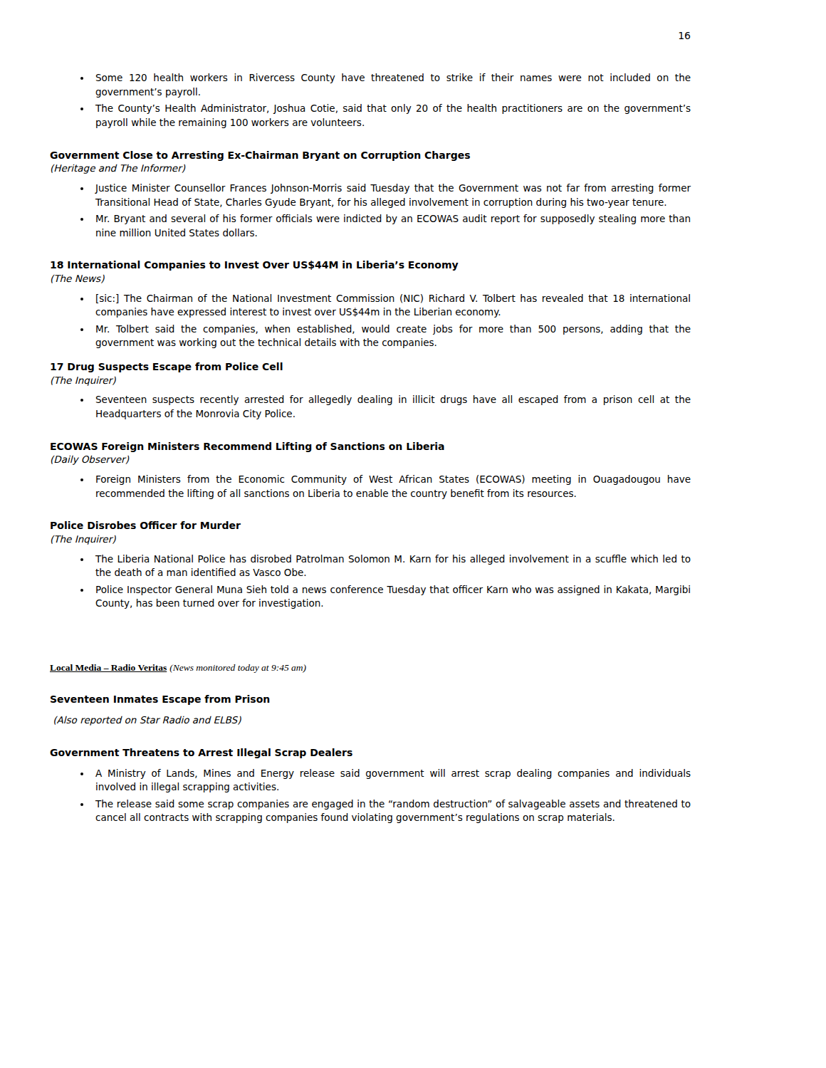16
Some 120 health workers in Rivercess County have threatened to strike if their names were not included on the government’s payroll.
The County’s Health Administrator, Joshua Cotie, said that only 20 of the health practitioners are on the government’s payroll while the remaining 100 workers are volunteers.
Government Close to Arresting Ex-Chairman Bryant on Corruption Charges
(Heritage and The Informer)
Justice Minister Counsellor Frances Johnson-Morris said Tuesday that the Government was not far from arresting former Transitional Head of State, Charles Gyude Bryant, for his alleged involvement in corruption during his two-year tenure.
Mr. Bryant and several of his former officials were indicted by an ECOWAS audit report for supposedly stealing more than nine million United States dollars.
18 International Companies to Invest Over US$44M in Liberia’s Economy
(The News)
[sic:] The Chairman of the National Investment Commission (NIC) Richard V. Tolbert has revealed that 18 international companies have expressed interest to invest over US$44m in the Liberian economy.
Mr. Tolbert said the companies, when established, would create jobs for more than 500 persons, adding that the government was working out the technical details with the companies.
17 Drug Suspects Escape from Police Cell
(The Inquirer)
Seventeen suspects recently arrested for allegedly dealing in illicit drugs have all escaped from a prison cell at the Headquarters of the Monrovia City Police.
ECOWAS Foreign Ministers Recommend Lifting of Sanctions on Liberia
(Daily Observer)
Foreign Ministers from the Economic Community of West African States (ECOWAS) meeting in Ouagadougou have recommended the lifting of all sanctions on Liberia to enable the country benefit from its resources.
Police Disrobes Officer for Murder
(The Inquirer)
The Liberia National Police has disrobed Patrolman Solomon M. Karn for his alleged involvement in a scuffle which led to the death of a man identified as Vasco Obe.
Police Inspector General Muna Sieh told a news conference Tuesday that officer Karn who was assigned in Kakata, Margibi County, has been turned over for investigation.
Local Media – Radio Veritas (News monitored today at 9:45 am)
Seventeen Inmates Escape from Prison
(Also reported on Star Radio and ELBS)
Government Threatens to Arrest Illegal Scrap Dealers
A Ministry of Lands, Mines and Energy release said government will arrest scrap dealing companies and individuals involved in illegal scrapping activities.
The release said some scrap companies are engaged in the “random destruction” of salvageable assets and threatened to cancel all contracts with scrapping companies found violating government’s regulations on scrap materials.